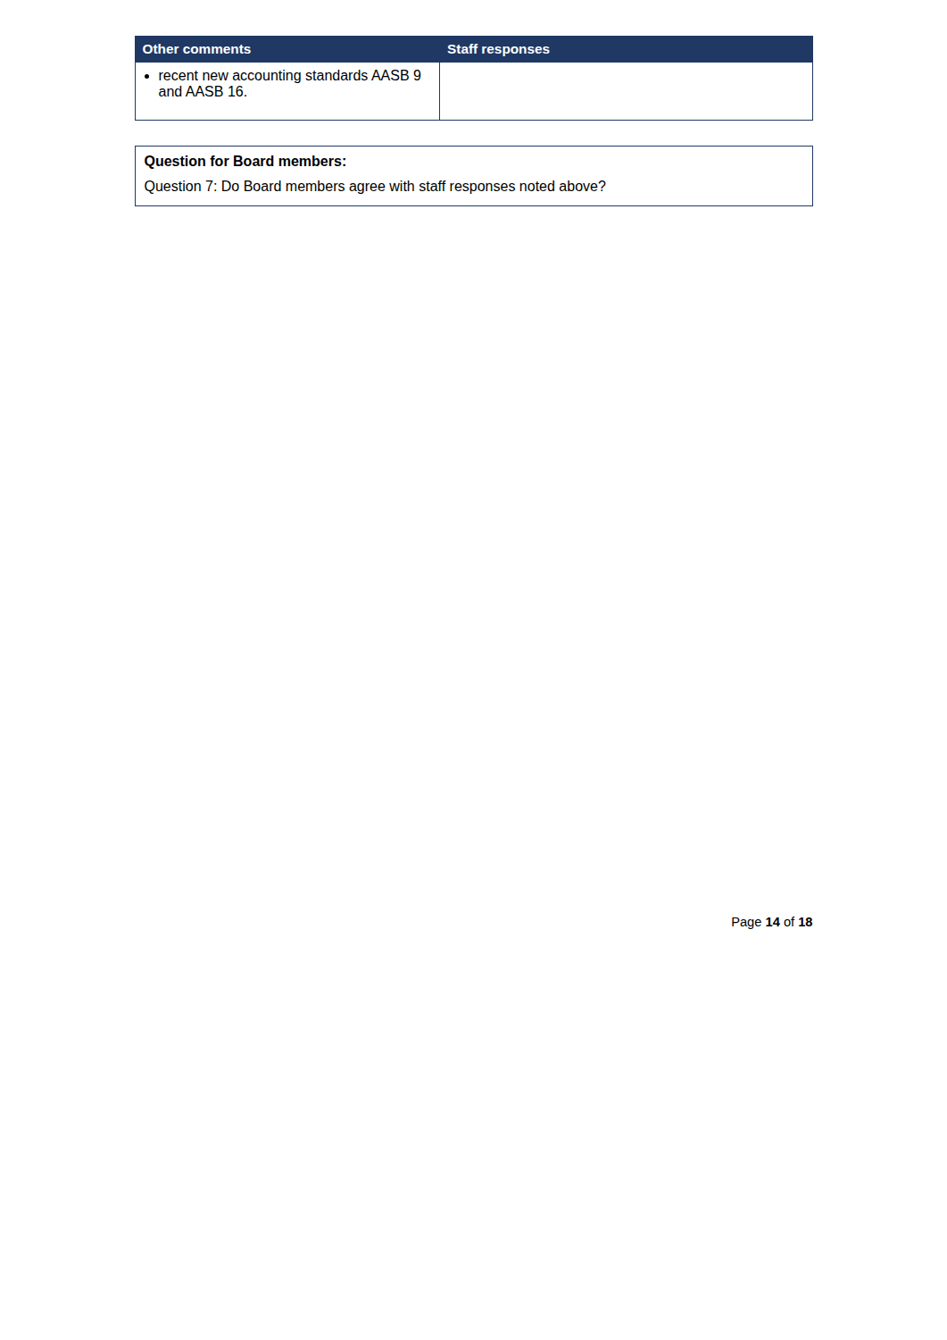| Other comments | Staff responses |
| --- | --- |
| recent new accounting standards AASB 9 and AASB 16. | |
Question for Board members:
Question 7: Do Board members agree with staff responses noted above?
Page 14 of 18